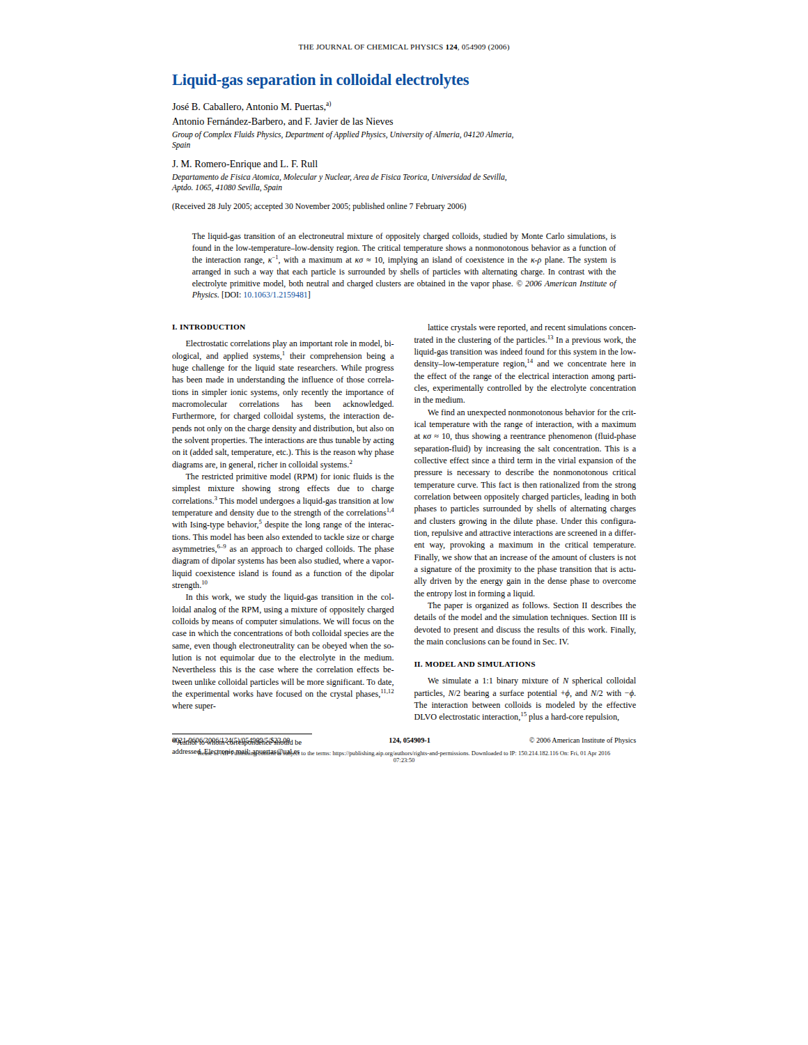THE JOURNAL OF CHEMICAL PHYSICS 124, 054909 (2006)
Liquid-gas separation in colloidal electrolytes
José B. Caballero, Antonio M. Puertas,a)
Antonio Fernández-Barbero, and F. Javier de las Nieves
Group of Complex Fluids Physics, Department of Applied Physics, University of Almeria, 04120 Almeria,
Spain
J. M. Romero-Enrique and L. F. Rull
Departamento de Fisica Atomica, Molecular y Nuclear, Area de Fisica Teorica, Universidad de Sevilla,
Aptdo. 1065, 41080 Sevilla, Spain
(Received 28 July 2005; accepted 30 November 2005; published online 7 February 2006)
The liquid-gas transition of an electroneutral mixture of oppositely charged colloids, studied by Monte Carlo simulations, is found in the low-temperature–low-density region. The critical temperature shows a nonmonotonous behavior as a function of the interaction range, κ−1, with a maximum at κσ ≈ 10, implying an island of coexistence in the κ-ρ plane. The system is arranged in such a way that each particle is surrounded by shells of particles with alternating charge. In contrast with the electrolyte primitive model, both neutral and charged clusters are obtained in the vapor phase. © 2006 American Institute of Physics. [DOI: 10.1063/1.2159481]
I. INTRODUCTION
Electrostatic correlations play an important role in model, biological, and applied systems,1 their comprehension being a huge challenge for the liquid state researchers. While progress has been made in understanding the influence of those correlations in simpler ionic systems, only recently the importance of macromolecular correlations has been acknowledged. Furthermore, for charged colloidal systems, the interaction depends not only on the charge density and distribution, but also on the solvent properties. The interactions are thus tunable by acting on it (added salt, temperature, etc.). This is the reason why phase diagrams are, in general, richer in colloidal systems.2
The restricted primitive model (RPM) for ionic fluids is the simplest mixture showing strong effects due to charge correlations.3 This model undergoes a liquid-gas transition at low temperature and density due to the strength of the correlations1,4 with Ising-type behavior,5 despite the long range of the interactions. This model has been also extended to tackle size or charge asymmetries,6–9 as an approach to charged colloids. The phase diagram of dipolar systems has been also studied, where a vapor-liquid coexistence island is found as a function of the dipolar strength.10
In this work, we study the liquid-gas transition in the colloidal analog of the RPM, using a mixture of oppositely charged colloids by means of computer simulations. We will focus on the case in which the concentrations of both colloidal species are the same, even though electroneutrality can be obeyed when the solution is not equimolar due to the electrolyte in the medium. Nevertheless this is the case where the correlation effects between unlike colloidal particles will be more significant. To date, the experimental works have focused on the crystal phases,11,12 where super-
lattice crystals were reported, and recent simulations concentrated in the clustering of the particles.13 In a previous work, the liquid-gas transition was indeed found for this system in the low-density–low-temperature region,14 and we concentrate here in the effect of the range of the electrical interaction among particles, experimentally controlled by the electrolyte concentration in the medium.
We find an unexpected nonmonotonous behavior for the critical temperature with the range of interaction, with a maximum at κσ ≈ 10, thus showing a reentrance phenomenon (fluid-phase separation-fluid) by increasing the salt concentration. This is a collective effect since a third term in the virial expansion of the pressure is necessary to describe the nonmonotonous critical temperature curve. This fact is then rationalized from the strong correlation between oppositely charged particles, leading in both phases to particles surrounded by shells of alternating charges and clusters growing in the dilute phase. Under this configuration, repulsive and attractive interactions are screened in a different way, provoking a maximum in the critical temperature. Finally, we show that an increase of the amount of clusters is not a signature of the proximity to the phase transition that is actually driven by the energy gain in the dense phase to overcome the entropy lost in forming a liquid.
The paper is organized as follows. Section II describes the details of the model and the simulation techniques. Section III is devoted to present and discuss the results of this work. Finally, the main conclusions can be found in Sec. IV.
II. MODEL AND SIMULATIONS
We simulate a 1:1 binary mixture of N spherical colloidal particles, N/2 bearing a surface potential +ϕ, and N/2 with −ϕ. The interaction between colloids is modeled by the effective DLVO electrostatic interaction,15 plus a hard-core repulsion,
a)Author to whom correspondence should be addressed. Electronic mail: apuertas@ual.es
0021-9606/2006/124(5)/054909/5/$23.00
124, 054909-1
© 2006 American Institute of Physics
Reuse of AIP Publishing content is subject to the terms: https://publishing.aip.org/authors/rights-and-permissions. Downloaded to IP: 150.214.182.116 On: Fri, 01 Apr 2016
07:23:50